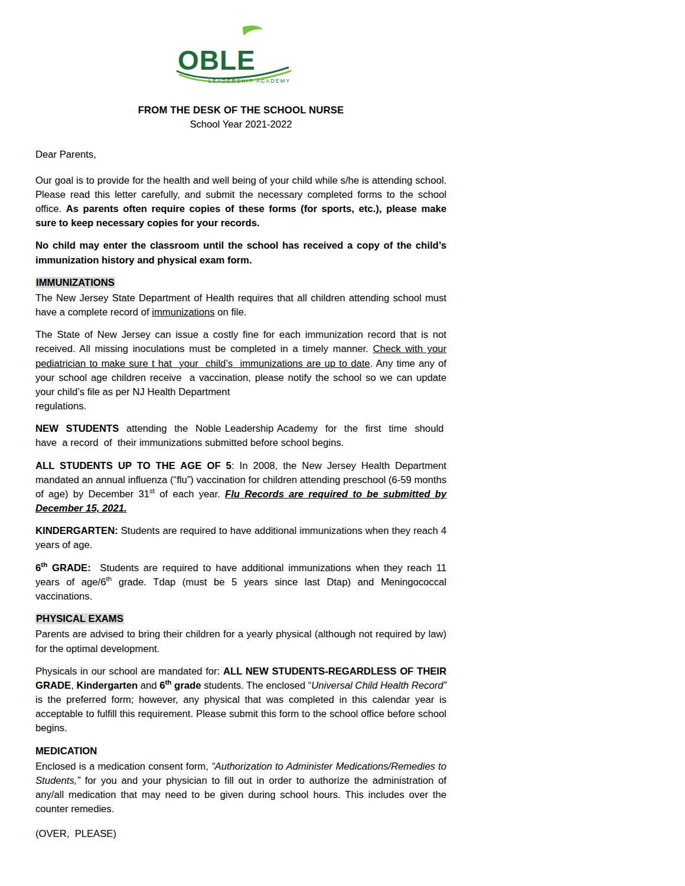OBLE LEADERSHIP ACADEMY
FROM THE DESK OF THE SCHOOL NURSE
School Year 2021-2022
Dear Parents,
Our goal is to provide for the health and well being of your child while s/he is attending school. Please read this letter carefully, and submit the necessary completed forms to the school office. As parents often require copies of these forms (for sports, etc.), please make sure to keep necessary copies for your records.
No child may enter the classroom until the school has received a copy of the child’s immunization history and physical exam form.
IMMUNIZATIONS
The New Jersey State Department of Health requires that all children attending school must have a complete record of immunizations on file.
The State of New Jersey can issue a costly fine for each immunization record that is not received. All missing inoculations must be completed in a timely manner. Check with your pediatrician to make sure t hat your child’s immunizations are up to date. Any time any of your school age children receive a vaccination, please notify the school so we can update your child’s file as per NJ Health Department
regulations.
NEW STUDENTS attending the Noble Leadership Academy for the first time should have a record of their immunizations submitted before school begins.
ALL STUDENTS UP TO THE AGE OF 5: In 2008, the New Jersey Health Department mandated an annual influenza (“flu”) vaccination for children attending preschool (6-59 months of age) by December 31st of each year. Flu Records are required to be submitted by December 15, 2021.
KINDERGARTEN: Students are required to have additional immunizations when they reach 4 years of age.
6th GRADE: Students are required to have additional immunizations when they reach 11 years of age/6th grade. Tdap (must be 5 years since last Dtap) and Meningococcal vaccinations.
PHYSICAL EXAMS
Parents are advised to bring their children for a yearly physical (although not required by law) for the optimal development.
Physicals in our school are mandated for: ALL NEW STUDENTS-REGARDLESS OF THEIR GRADE, Kindergarten and 6th grade students. The enclosed “Universal Child Health Record” is the preferred form; however, any physical that was completed in this calendar year is acceptable to fulfill this requirement. Please submit this form to the school office before school begins.
MEDICATION
Enclosed is a medication consent form, “Authorization to Administer Medications/Remedies to Students,” for you and your physician to fill out in order to authorize the administration of any/all medication that may need to be given during school hours. This includes over the counter remedies.
(OVER, PLEASE)